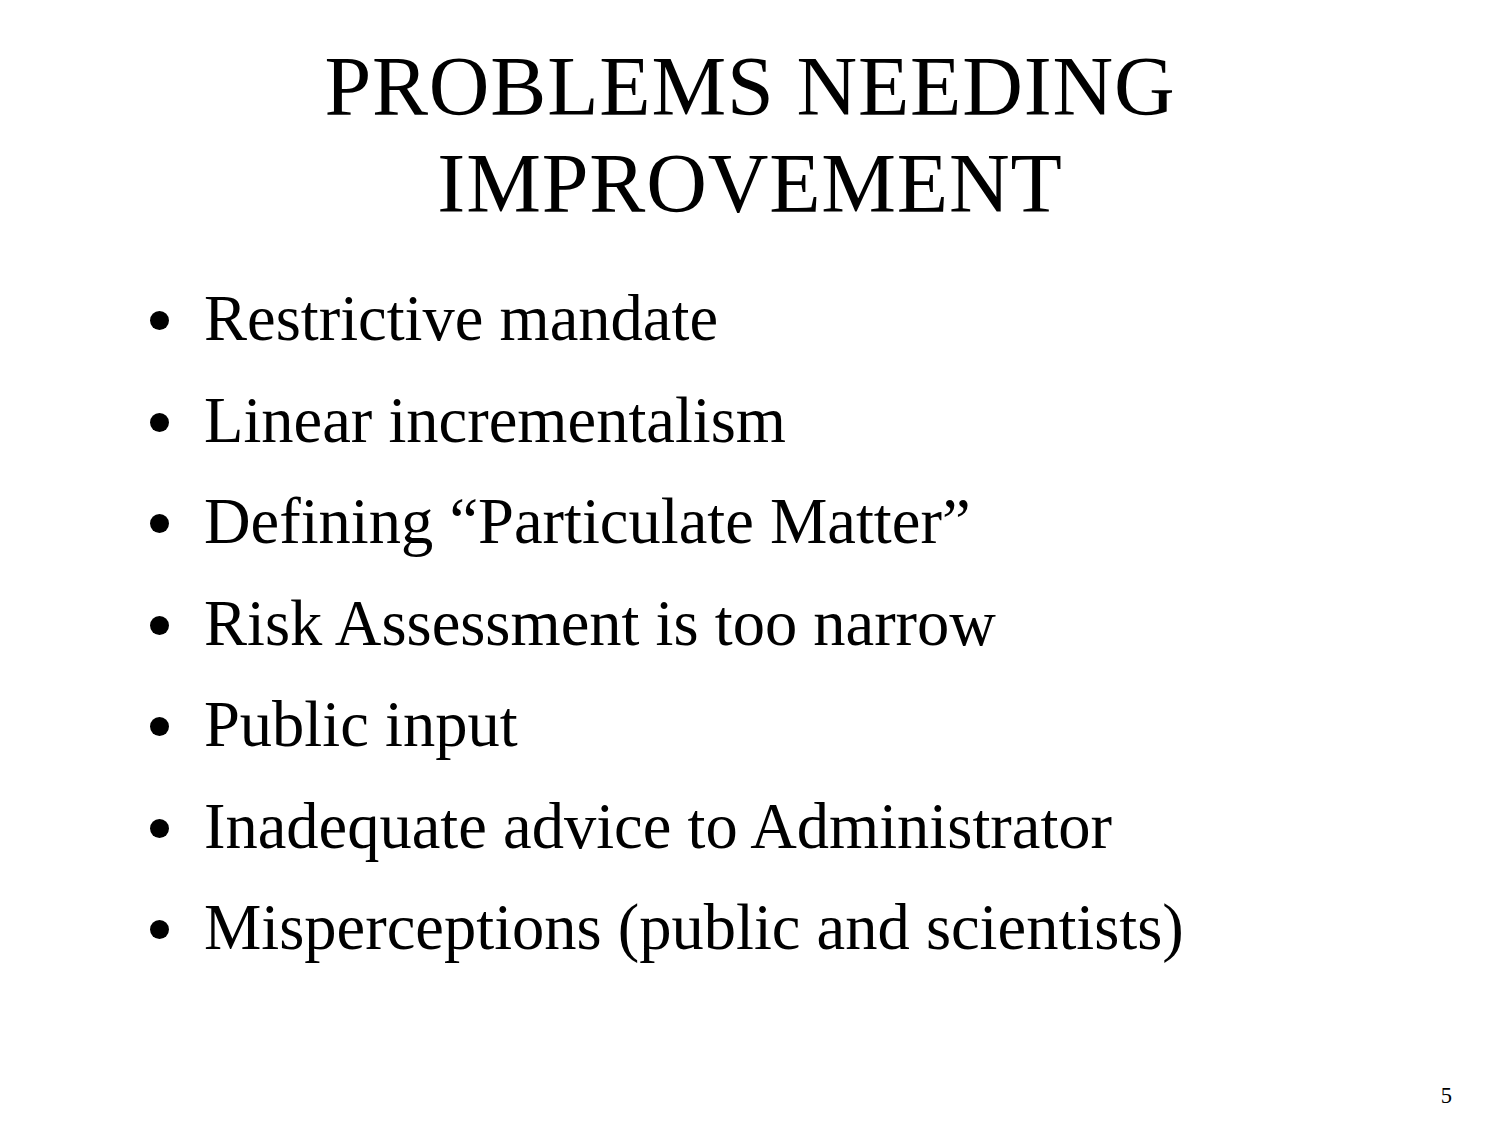PROBLEMS NEEDING IMPROVEMENT
Restrictive mandate
Linear incrementalism
Defining “Particulate Matter”
Risk Assessment is too narrow
Public input
Inadequate advice to Administrator
Misperceptions (public and scientists)
5